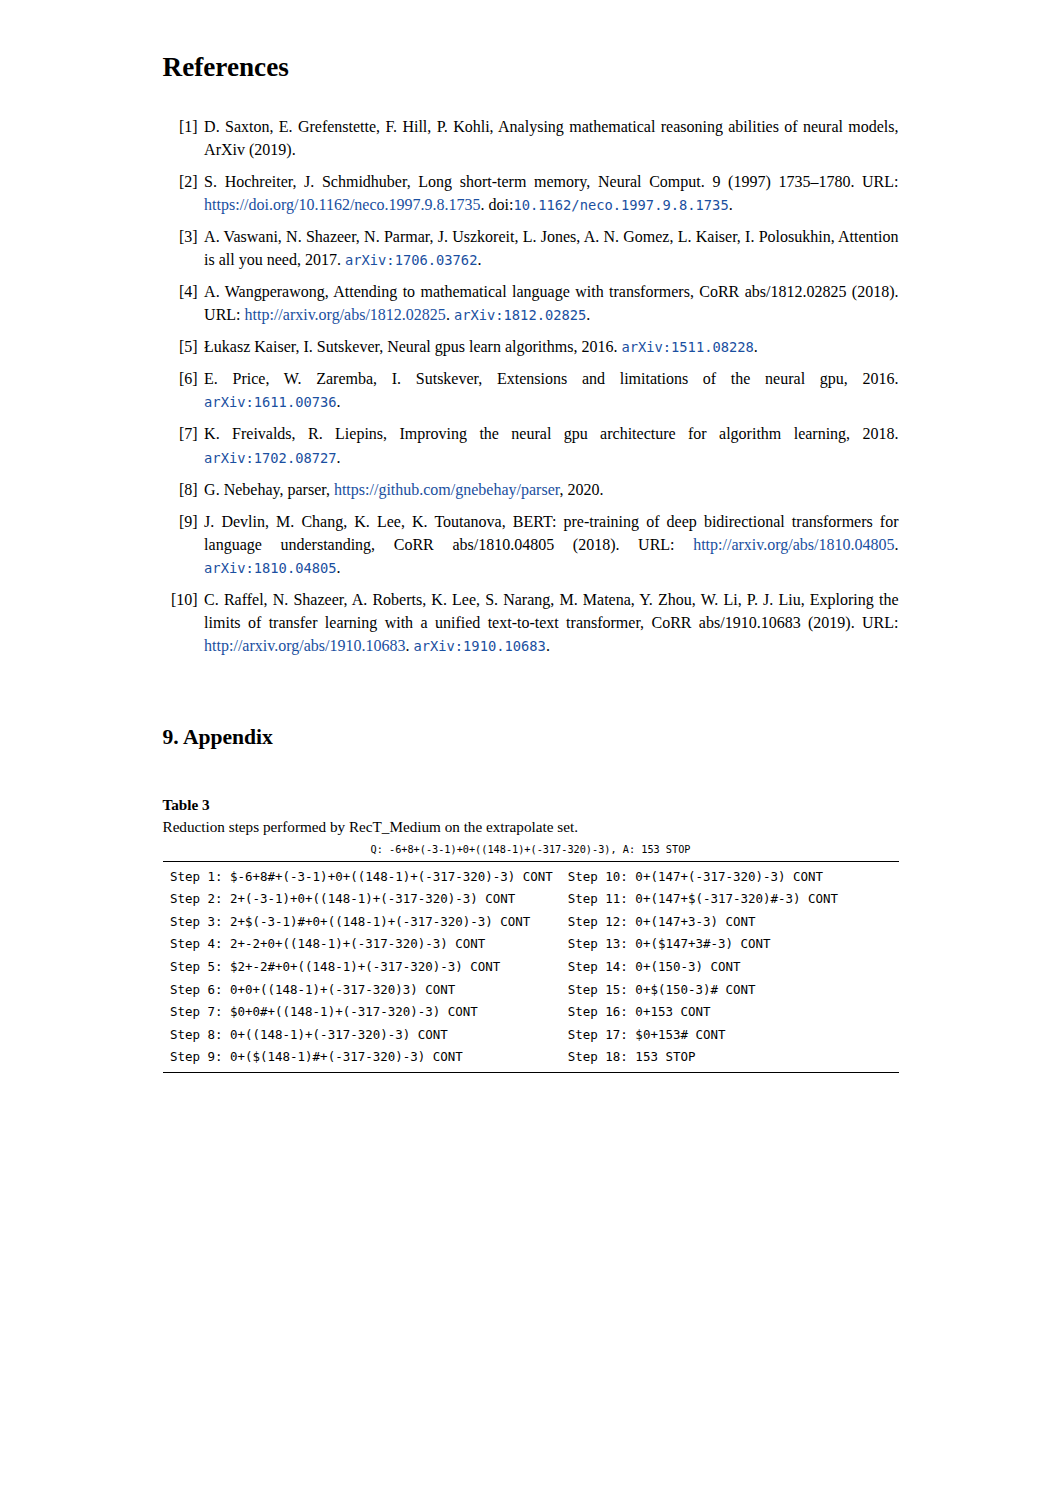References
D. Saxton, E. Grefenstette, F. Hill, P. Kohli, Analysing mathematical reasoning abilities of neural models, ArXiv (2019).
S. Hochreiter, J. Schmidhuber, Long short-term memory, Neural Comput. 9 (1997) 1735–1780. URL: https://doi.org/10.1162/neco.1997.9.8.1735. doi:10.1162/neco.1997.9.8.1735.
A. Vaswani, N. Shazeer, N. Parmar, J. Uszkoreit, L. Jones, A. N. Gomez, L. Kaiser, I. Polosukhin, Attention is all you need, 2017. arXiv:1706.03762.
A. Wangperawong, Attending to mathematical language with transformers, CoRR abs/1812.02825 (2018). URL: http://arxiv.org/abs/1812.02825. arXiv:1812.02825.
Łukasz Kaiser, I. Sutskever, Neural gpus learn algorithms, 2016. arXiv:1511.08228.
E. Price, W. Zaremba, I. Sutskever, Extensions and limitations of the neural gpu, 2016. arXiv:1611.00736.
K. Freivalds, R. Liepins, Improving the neural gpu architecture for algorithm learning, 2018. arXiv:1702.08727.
G. Nebehay, parser, https://github.com/gnebehay/parser, 2020.
J. Devlin, M. Chang, K. Lee, K. Toutanova, BERT: pre-training of deep bidirectional transformers for language understanding, CoRR abs/1810.04805 (2018). URL: http://arxiv.org/abs/1810.04805. arXiv:1810.04805.
C. Raffel, N. Shazeer, A. Roberts, K. Lee, S. Narang, M. Matena, Y. Zhou, W. Li, P. J. Liu, Exploring the limits of transfer learning with a unified text-to-text transformer, CoRR abs/1910.10683 (2019). URL: http://arxiv.org/abs/1910.10683. arXiv:1910.10683.
9. Appendix
Table 3 Reduction steps performed by RecT_Medium on the extrapolate set.
Q: -6+8+(-3-1)+0+((148-1)+(-317-320)-3), A: 153 STOP
| Step 1: $-6+8#+(-3-1)+0+((148-1)+(-317-320)-3) CONT | Step 10: 0+(147+(-317-320)-3) CONT |
| Step 2: 2+(-3-1)+0+((148-1)+(-317-320)-3) CONT | Step 11: 0+(147+$(-317-320)#-3) CONT |
| Step 3: 2+$(-3-1)#+0+((148-1)+(-317-320)-3) CONT | Step 12: 0+(147+3-3) CONT |
| Step 4: 2+-2+0+((148-1)+(-317-320)-3) CONT | Step 13: 0+($147+3#-3) CONT |
| Step 5: $2+-2#+0+((148-1)+(-317-320)-3) CONT | Step 14: 0+(150-3) CONT |
| Step 6: 0+0+((148-1)+(-317-320)3) CONT | Step 15: 0+$(150-3)# CONT |
| Step 7: $0+0#+((148-1)+(-317-320)-3) CONT | Step 16: 0+153 CONT |
| Step 8: 0+((148-1)+(-317-320)-3) CONT | Step 17: $0+153# CONT |
| Step 9: 0+($(148-1)#+(-317-320)-3) CONT | Step 18: 153 STOP |